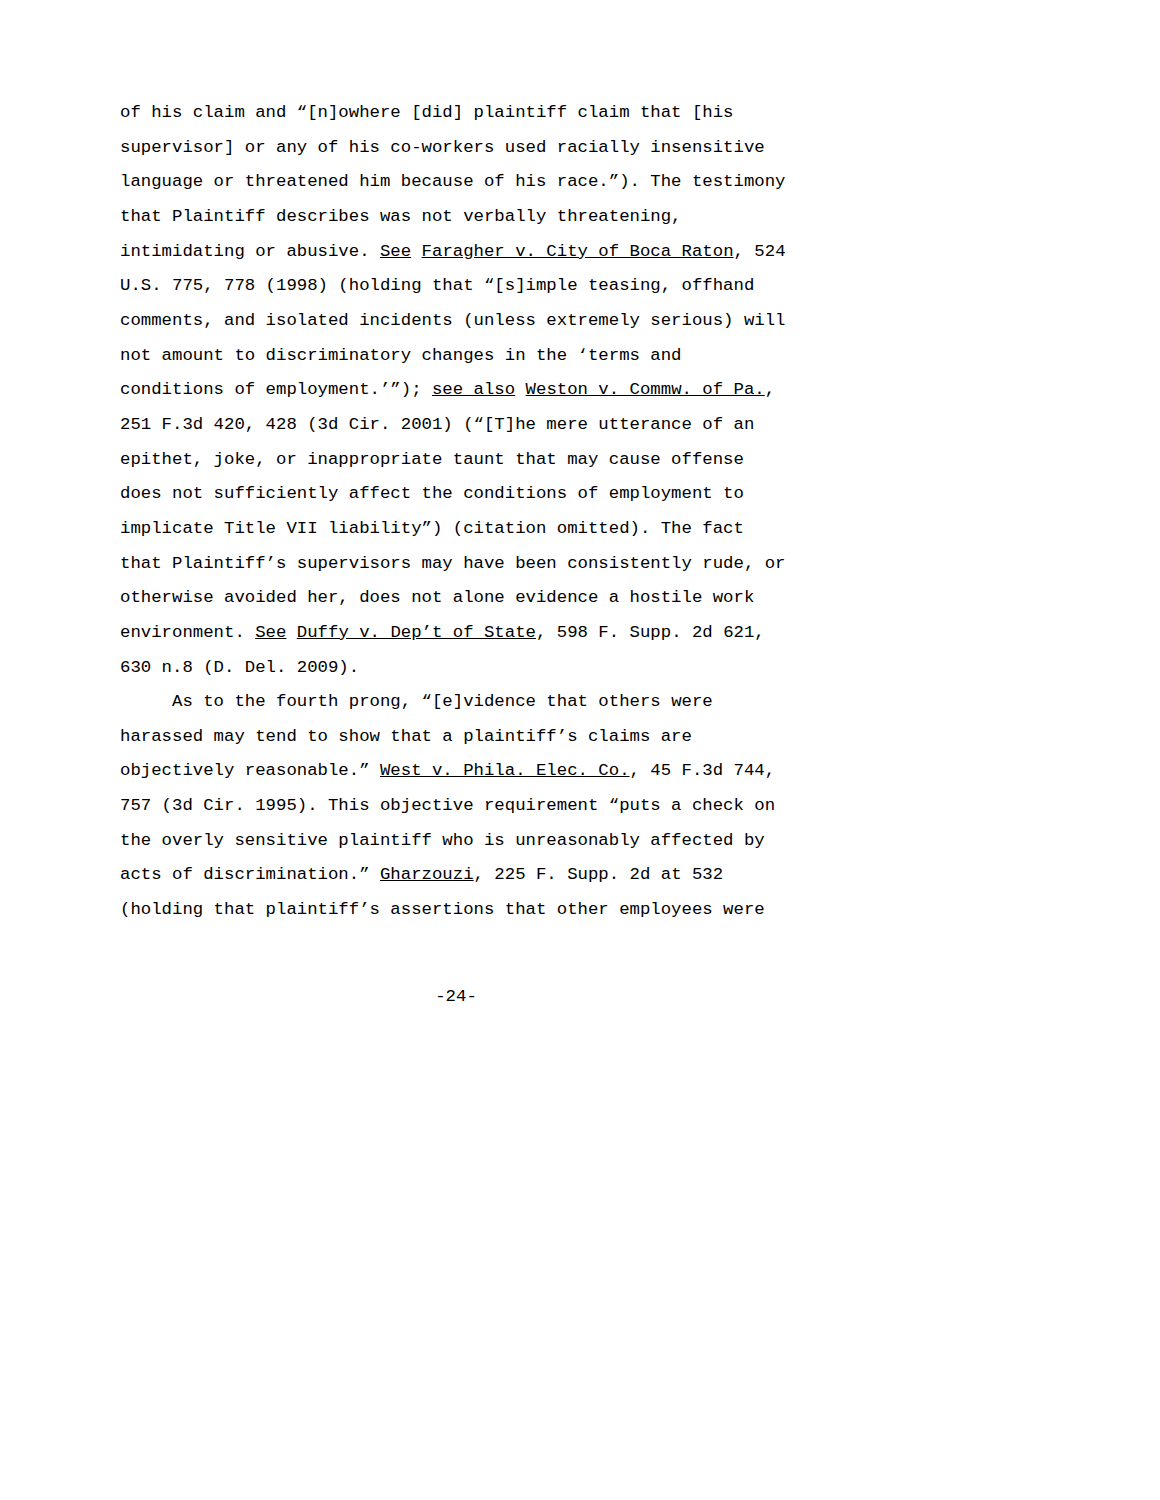of his claim and “[n]owhere [did] plaintiff claim that [his supervisor] or any of his co-workers used racially insensitive language or threatened him because of his race.”). The testimony that Plaintiff describes was not verbally threatening, intimidating or abusive. See Faragher v. City of Boca Raton, 524 U.S. 775, 778 (1998) (holding that “[s]imple teasing, offhand comments, and isolated incidents (unless extremely serious) will not amount to discriminatory changes in the ‘terms and conditions of employment.’”); see also Weston v. Commw. of Pa., 251 F.3d 420, 428 (3d Cir. 2001) (“[T]he mere utterance of an epithet, joke, or inappropriate taunt that may cause offense does not sufficiently affect the conditions of employment to implicate Title VII liability”) (citation omitted). The fact that Plaintiff’s supervisors may have been consistently rude, or otherwise avoided her, does not alone evidence a hostile work environment. See Duffy v. Dep’t of State, 598 F. Supp. 2d 621, 630 n.8 (D. Del. 2009).
As to the fourth prong, “[e]vidence that others were harassed may tend to show that a plaintiff’s claims are objectively reasonable.” West v. Phila. Elec. Co., 45 F.3d 744, 757 (3d Cir. 1995). This objective requirement “puts a check on the overly sensitive plaintiff who is unreasonably affected by acts of discrimination.” Gharzouzi, 225 F. Supp. 2d at 532 (holding that plaintiff’s assertions that other employees were
-24-